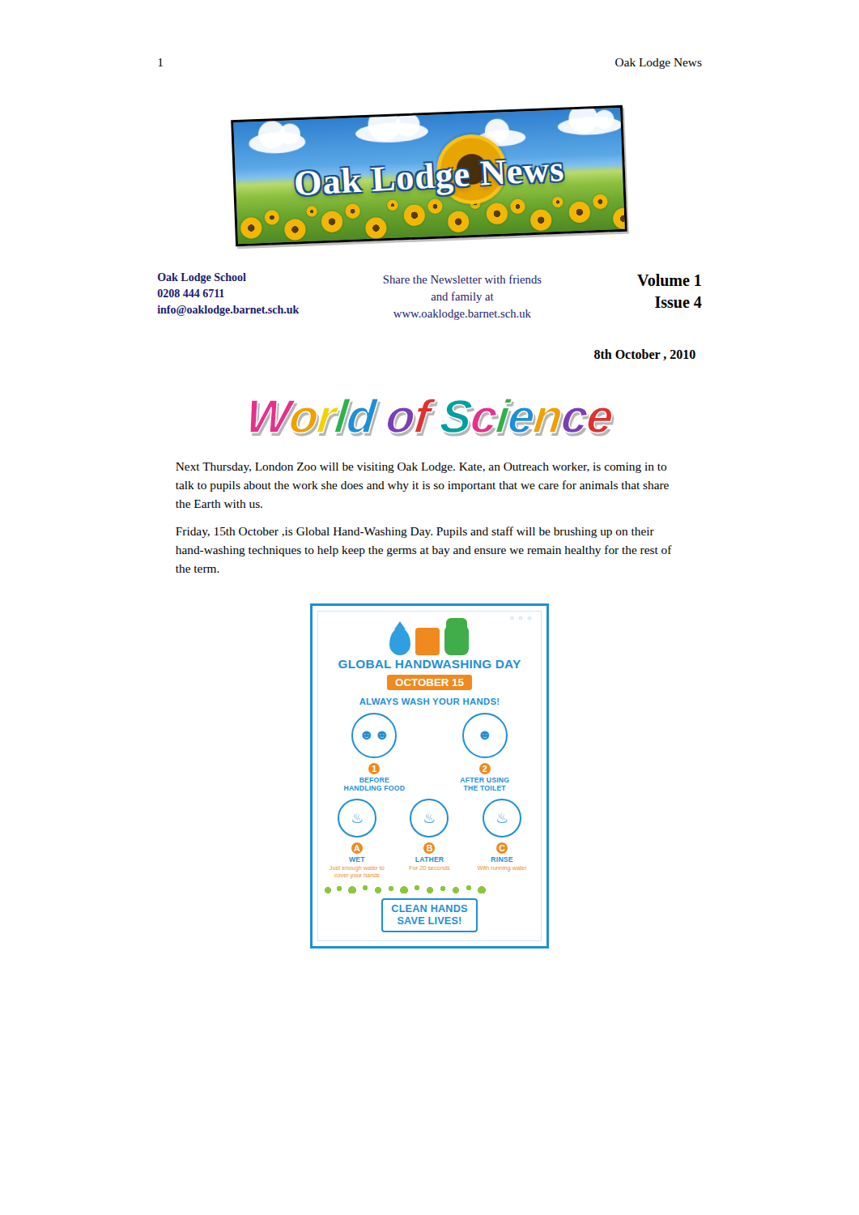1
Oak Lodge News
Oak Lodge News
Oak Lodge School
0208 444 6711
info@oaklodge.barnet.sch.uk
Share the Newsletter with friends and family at
www.oaklodge.barnet.sch.uk
Volume 1
Issue 4
8th October , 2010
World of Science
Next Thursday, London Zoo will be visiting Oak Lodge. Kate, an Outreach worker, is coming in to talk to pupils about the work she does and why it is so important that we care for animals that share the Earth with us.
Friday, 15th October ,is Global Hand-Washing Day. Pupils and staff will be brushing up on their hand-washing techniques to help keep the germs at bay and ensure we remain healthy for the rest of the term.
o o o
GLOBAL HANDWASHING DAY
OCTOBER 15
ALWAYS WASH YOUR HANDS!
☻☻
1
BEFORE
HANDLING FOOD
☻
2
AFTER USING
THE TOILET
♨
A
WET
Just enough water to cover your hands
♨
B
LATHER
For 20 seconds
♨
C
RINSE
With running water
CLEAN HANDS
SAVE LIVES!